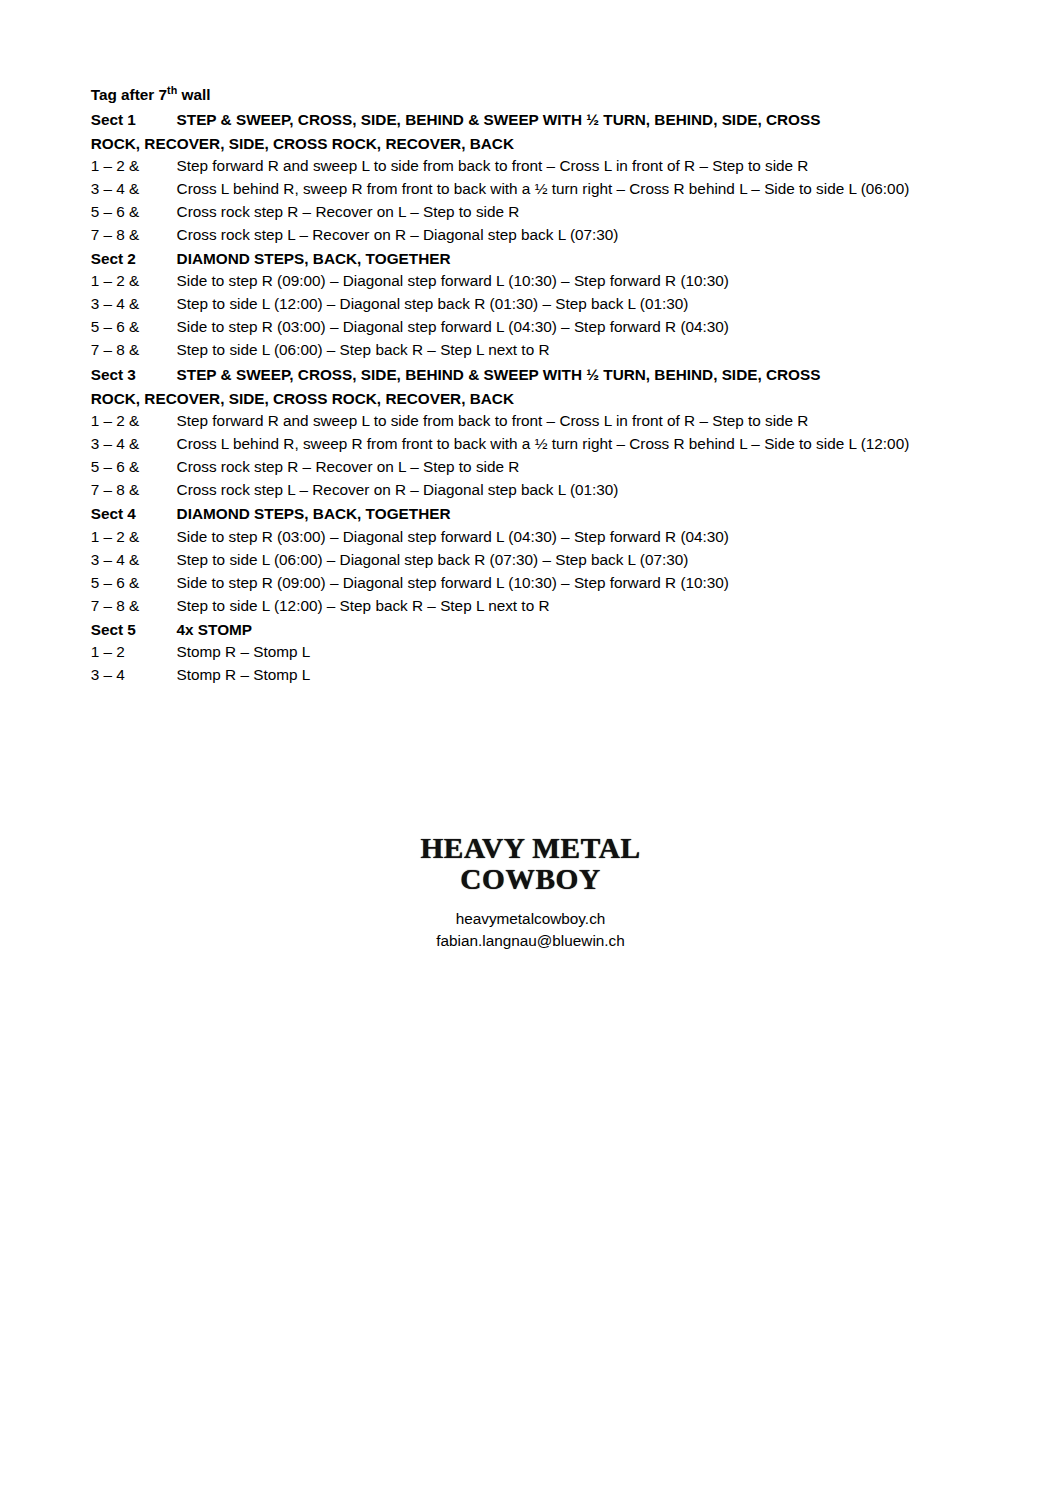Tag after 7th wall
Sect 1 STEP & SWEEP, CROSS, SIDE, BEHIND & SWEEP WITH ½ TURN, BEHIND, SIDE, CROSS
ROCK, RECOVER, SIDE, CROSS ROCK, RECOVER, BACK
| 1 – 2 & | Step forward R and sweep L to side from back to front – Cross L in front of R – Step to side R |
| 3 – 4 & | Cross L behind R, sweep R from front to back with a ½ turn right – Cross R behind L – Side to side L (06:00) |
| 5 – 6 & | Cross rock step R – Recover on L – Step to side R |
| 7 – 8 & | Cross rock step L – Recover on R – Diagonal step back L (07:30) |
Sect 2 DIAMOND STEPS, BACK, TOGETHER
| 1 – 2 & | Side to step R (09:00) – Diagonal step forward L (10:30) – Step forward R (10:30) |
| 3 – 4 & | Step to side L (12:00) – Diagonal step back R (01:30) – Step back L (01:30) |
| 5 – 6 & | Side to step R (03:00) – Diagonal step forward L (04:30) – Step forward R (04:30) |
| 7 – 8 & | Step to side L (06:00) – Step back R – Step L next to R |
Sect 3 STEP & SWEEP, CROSS, SIDE, BEHIND & SWEEP WITH ½ TURN, BEHIND, SIDE, CROSS
ROCK, RECOVER, SIDE, CROSS ROCK, RECOVER, BACK
| 1 – 2 & | Step forward R and sweep L to side from back to front – Cross L in front of R – Step to side R |
| 3 – 4 & | Cross L behind R, sweep R from front to back with a ½ turn right – Cross R behind L – Side to side L (12:00) |
| 5 – 6 & | Cross rock step R – Recover on L – Step to side R |
| 7 – 8 & | Cross rock step L – Recover on R – Diagonal step back L (01:30) |
Sect 4 DIAMOND STEPS, BACK, TOGETHER
| 1 – 2 & | Side to step R (03:00) – Diagonal step forward L (04:30) – Step forward R (04:30) |
| 3 – 4 & | Step to side L (06:00) – Diagonal step back R (07:30) – Step back L (07:30) |
| 5 – 6 & | Side to step R (09:00) – Diagonal step forward L (10:30) – Step forward R (10:30) |
| 7 – 8 & | Step to side L (12:00) – Step back R – Step L next to R |
Sect 54x STOMP
| 1 – 2 | Stomp R – Stomp L |
| 3 – 4 | Stomp R – Stomp L |
HEAVY METAL COWBOY
heavymetalcowboy.ch
fabian.langnau@bluewin.ch